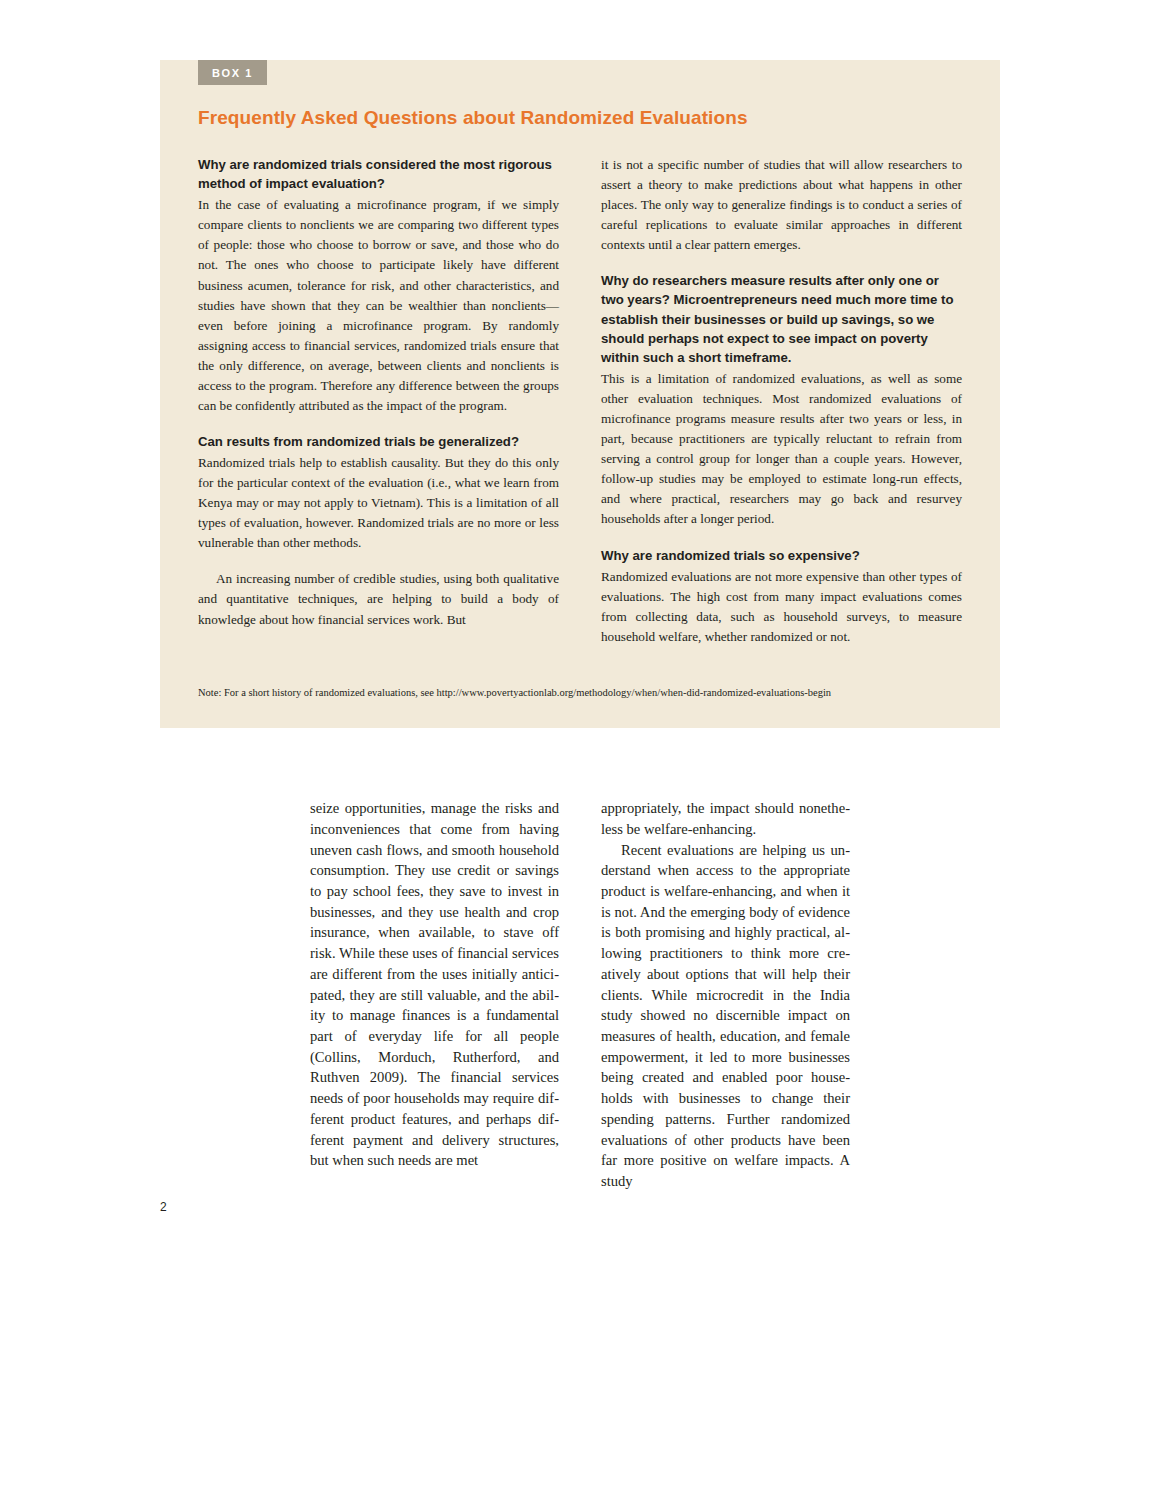BOX 1
Frequently Asked Questions about Randomized Evaluations
Why are randomized trials considered the most rigorous method of impact evaluation?
In the case of evaluating a microfinance program, if we simply compare clients to nonclients we are comparing two different types of people: those who choose to borrow or save, and those who do not. The ones who choose to participate likely have different business acumen, tolerance for risk, and other characteristics, and studies have shown that they can be wealthier than nonclients—even before joining a microfinance program. By randomly assigning access to financial services, randomized trials ensure that the only difference, on average, between clients and nonclients is access to the program. Therefore any difference between the groups can be confidently attributed as the impact of the program.
Can results from randomized trials be generalized?
Randomized trials help to establish causality. But they do this only for the particular context of the evaluation (i.e., what we learn from Kenya may or may not apply to Vietnam). This is a limitation of all types of evaluation, however. Randomized trials are no more or less vulnerable than other methods.
An increasing number of credible studies, using both qualitative and quantitative techniques, are helping to build a body of knowledge about how financial services work. But
it is not a specific number of studies that will allow researchers to assert a theory to make predictions about what happens in other places. The only way to generalize findings is to conduct a series of careful replications to evaluate similar approaches in different contexts until a clear pattern emerges.
Why do researchers measure results after only one or two years? Microentrepreneurs need much more time to establish their businesses or build up savings, so we should perhaps not expect to see impact on poverty within such a short timeframe.
This is a limitation of randomized evaluations, as well as some other evaluation techniques. Most randomized evaluations of microfinance programs measure results after two years or less, in part, because practitioners are typically reluctant to refrain from serving a control group for longer than a couple years. However, follow-up studies may be employed to estimate long-run effects, and where practical, researchers may go back and resurvey households after a longer period.
Why are randomized trials so expensive?
Randomized evaluations are not more expensive than other types of evaluations. The high cost from many impact evaluations comes from collecting data, such as household surveys, to measure household welfare, whether randomized or not.
Note: For a short history of randomized evaluations, see http://www.povertyactionlab.org/methodology/when/when-did-randomized-evaluations-begin
seize opportunities, manage the risks and inconveniences that come from having uneven cash flows, and smooth household consumption. They use credit or savings to pay school fees, they save to invest in businesses, and they use health and crop insurance, when available, to stave off risk. While these uses of financial services are different from the uses initially anticipated, they are still valuable, and the ability to manage finances is a fundamental part of everyday life for all people (Collins, Morduch, Rutherford, and Ruthven 2009). The financial services needs of poor households may require different product features, and perhaps different payment and delivery structures, but when such needs are met
appropriately, the impact should nonetheless be welfare-enhancing.
Recent evaluations are helping us understand when access to the appropriate product is welfare-enhancing, and when it is not. And the emerging body of evidence is both promising and highly practical, allowing practitioners to think more creatively about options that will help their clients. While microcredit in the India study showed no discernible impact on measures of health, education, and female empowerment, it led to more businesses being created and enabled poor households with businesses to change their spending patterns. Further randomized evaluations of other products have been far more positive on welfare impacts. A study
2